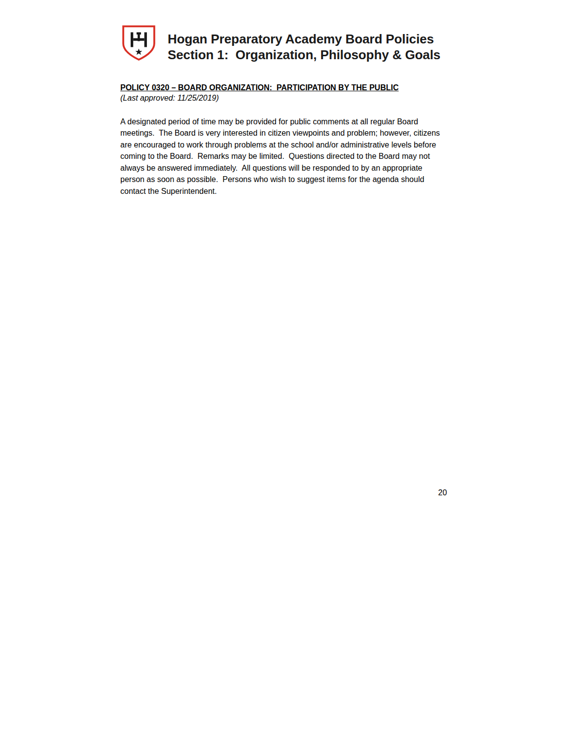Hogan Preparatory Academy Board Policies
Section 1: Organization, Philosophy & Goals
POLICY 0320 – BOARD ORGANIZATION: PARTICIPATION BY THE PUBLIC
(Last approved: 11/25/2019)
A designated period of time may be provided for public comments at all regular Board meetings. The Board is very interested in citizen viewpoints and problem; however, citizens are encouraged to work through problems at the school and/or administrative levels before coming to the Board. Remarks may be limited. Questions directed to the Board may not always be answered immediately. All questions will be responded to by an appropriate person as soon as possible. Persons who wish to suggest items for the agenda should contact the Superintendent.
20